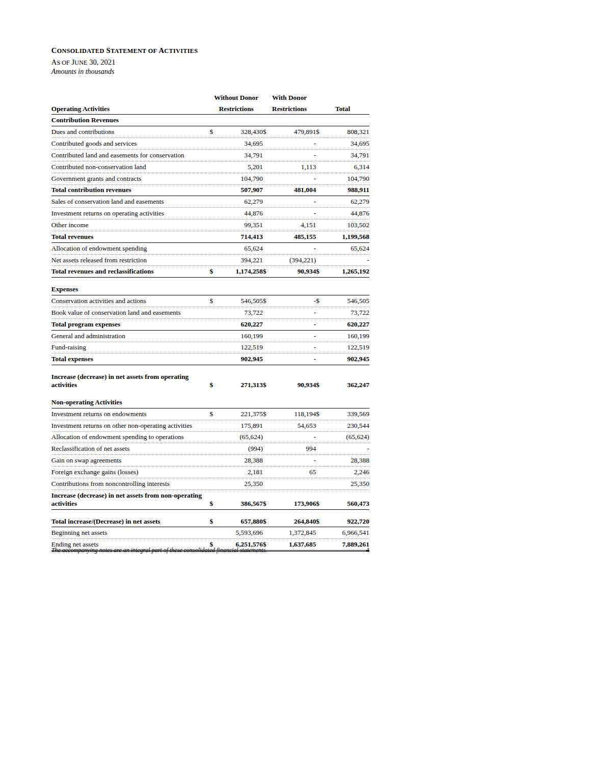CONSOLIDATED STATEMENT OF ACTIVITIES
AS OF JUNE 30, 2021
Amounts in thousands
| | Without Donor | With Donor | |
| --- | --- | --- | --- |
| Operating Activities | Restrictions | Restrictions | Total |
| Contribution Revenues | | | | | | |
| Dues and contributions | $ | 328,430 | $ | 479,891 | $ | 808,321 |
| Contributed goods and services | | 34,695 | | - | | 34,695 |
| Contributed land and easements for conservation | | 34,791 | | - | | 34,791 |
| Contributed non-conservation land | | 5,201 | | 1,113 | | 6,314 |
| Government grants and contracts | | 104,790 | | - | | 104,790 |
| Total contribution revenues | | 507,907 | | 481,004 | | 988,911 |
| Sales of conservation land and easements | | 62,279 | | - | | 62,279 |
| Investment returns on operating activities | | 44,876 | | - | | 44,876 |
| Other income | | 99,351 | | 4,151 | | 103,502 |
| Total revenues | | 714,413 | | 485,155 | | 1,199,568 |
| Allocation of endowment spending | | 65,624 | | - | | 65,624 |
| Net assets released from restriction | | 394,221 | | (394,221) | | - |
| Total revenues and reclassifications | $ | 1,174,258 | $ | 90,934 | $ | 1,265,192 |
| Expenses | | | | | | |
| Conservation activities and actions | $ | 546,505 | $ | - | $ | 546,505 |
| Book value of conservation land and easements | | 73,722 | | - | | 73,722 |
| Total program expenses | | 620,227 | | - | | 620,227 |
| General and administration | | 160,199 | | - | | 160,199 |
| Fund-raising | | 122,519 | | - | | 122,519 |
| Total expenses | | 902,945 | | - | | 902,945 |
| Increase (decrease) in net assets from operating activities | $ | 271,313 | $ | 90,934 | $ | 362,247 |
| Non-operating Activities | | | | | | |
| Investment returns on endowments | $ | 221,375 | $ | 118,194 | $ | 339,569 |
| Investment returns on other non-operating activities | | 175,891 | | 54,653 | | 230,544 |
| Allocation of endowment spending to operations | | (65,624) | | - | | (65,624) |
| Reclassification of net assets | | (994) | | 994 | | - |
| Gain on swap agreements | | 28,388 | | - | | 28,388 |
| Foreign exchange gains (losses) | | 2,181 | | 65 | | 2,246 |
| Contributions from noncontrolling interests | | 25,350 | | | | 25,350 |
| Increase (decrease) in net assets from non-operating activities | $ | 386,567 | $ | 173,906 | $ | 560,473 |
| Total increase/(Decrease) in net assets | $ | 657,880 | $ | 264,840 | $ | 922,720 |
| Beginning net assets | | 5,593,696 | | 1,372,845 | | 6,966,541 |
| Ending net assets | $ | 6,251,576 | $ | 1,637,685 | | 7,889,261 |
The accompanying notes are an integral part of these consolidated financial statements.
4